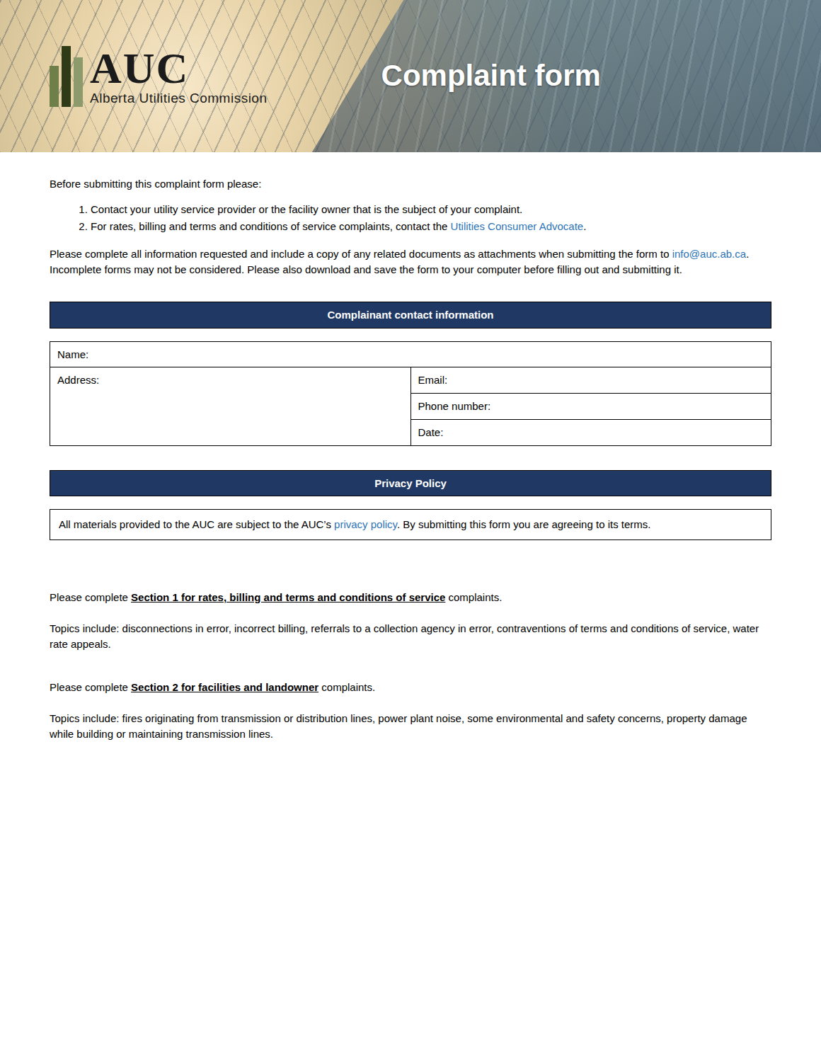AUC
Alberta Utilities Commission
Complaint form
Before submitting this complaint form please:
Contact your utility service provider or the facility owner that is the subject of your complaint.
For rates, billing and terms and conditions of service complaints, contact the Utilities Consumer Advocate.
Please complete all information requested and include a copy of any related documents as attachments when submitting the form to info@auc.ab.ca. Incomplete forms may not be considered. Please also download and save the form to your computer before filling out and submitting it.
Complainant contact information
| Name: |
| Address: | Email: |
| Phone number: |
| Date: |
Privacy Policy
All materials provided to the AUC are subject to the AUC’s privacy policy. By submitting this form you are agreeing to its terms.
Please complete Section 1 for rates, billing and terms and conditions of service complaints.
Topics include: disconnections in error, incorrect billing, referrals to a collection agency in error, contraventions of terms and conditions of service, water rate appeals.
Please complete Section 2 for facilities and landowner complaints.
Topics include: fires originating from transmission or distribution lines, power plant noise, some environmental and safety concerns, property damage while building or maintaining transmission lines.